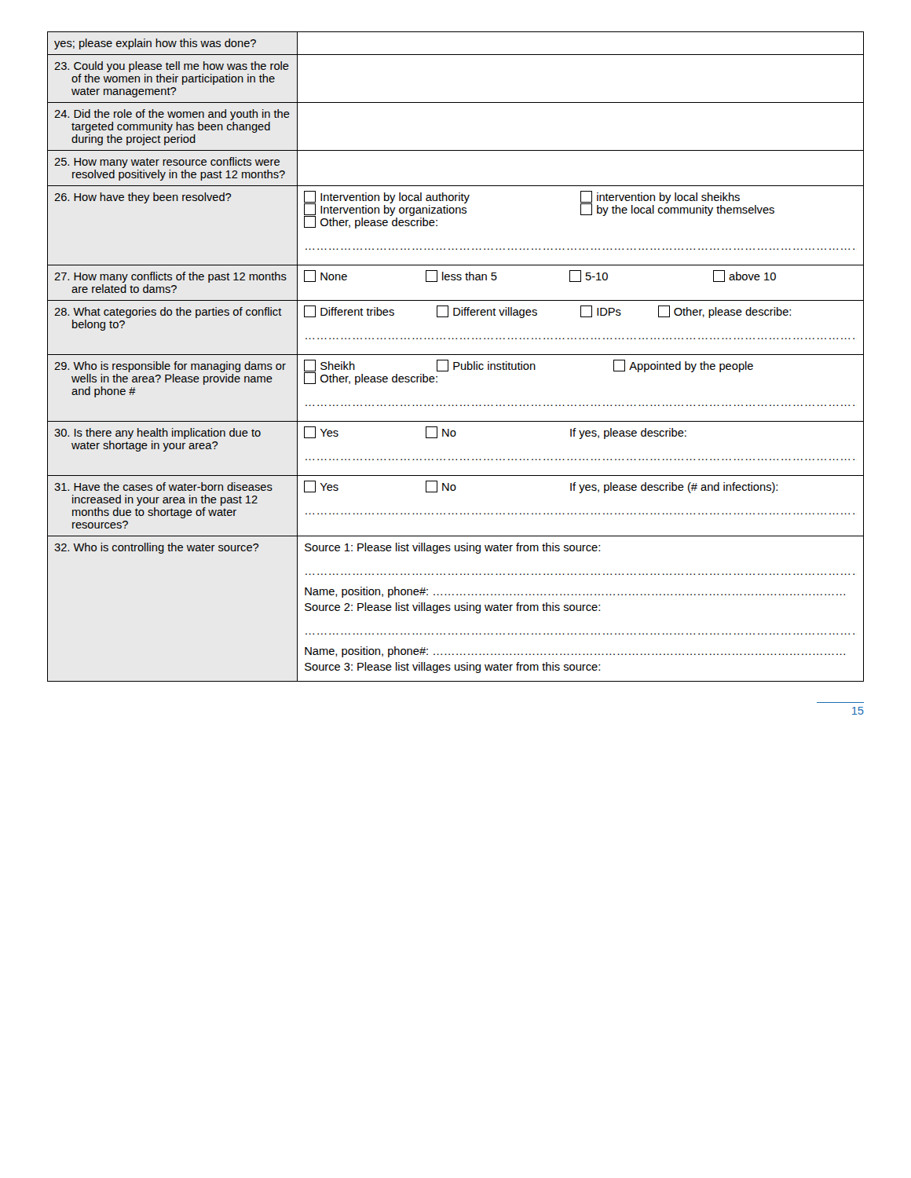| yes; please explain how this was done? | |
| 23. Could you please tell me how was the role of the women in their participation in the water management? | |
| 24. Did the role of the women and youth in the targeted community has been changed during the project period | |
| 25. How many water resource conflicts were resolved positively in the past 12 months? | |
| 26. How have they been resolved? | Intervention by local authority intervention by local sheikhs Intervention by organizations by the local community themselves Other, please describe: ………………………………………………………………………………………………………………………………………………… |
| 27. How many conflicts of the past 12 months are related to dams? | None less than 5 5-10 above 10 |
| 28. What categories do the parties of conflict belong to? | Different tribes Different villages IDPs Other, please describe: ………………………………………………………………………………………………………………………………………………… |
| 29. Who is responsible for managing dams or wells in the area? Please provide name and phone # | Sheikh Public institution Appointed by the people Other, please describe: …………………………………………………………………………………………………………………………………………….……… |
| 30. Is there any health implication due to water shortage in your area? | Yes No If yes, please describe: ………………………………………………………………………………………………………………………………………………… |
| 31. Have the cases of water-born diseases increased in your area in the past 12 months due to shortage of water resources? | Yes No If yes, please describe (# and infections): ………………………………………………………………………………………………………………………………………………… |
| 32. Who is controlling the water source? | Source 1: Please list villages using water from this source: …………………………………………………………………………………………………………………………………………….……… Name, position, phone#: ……………………………………………………………………………………………… Source 2: Please list villages using water from this source: …………………………………………………………………………………………………………………………………………….……… Name, position, phone#: ……………………………………………………………………………………………… Source 3: Please list villages using water from this source: |
15